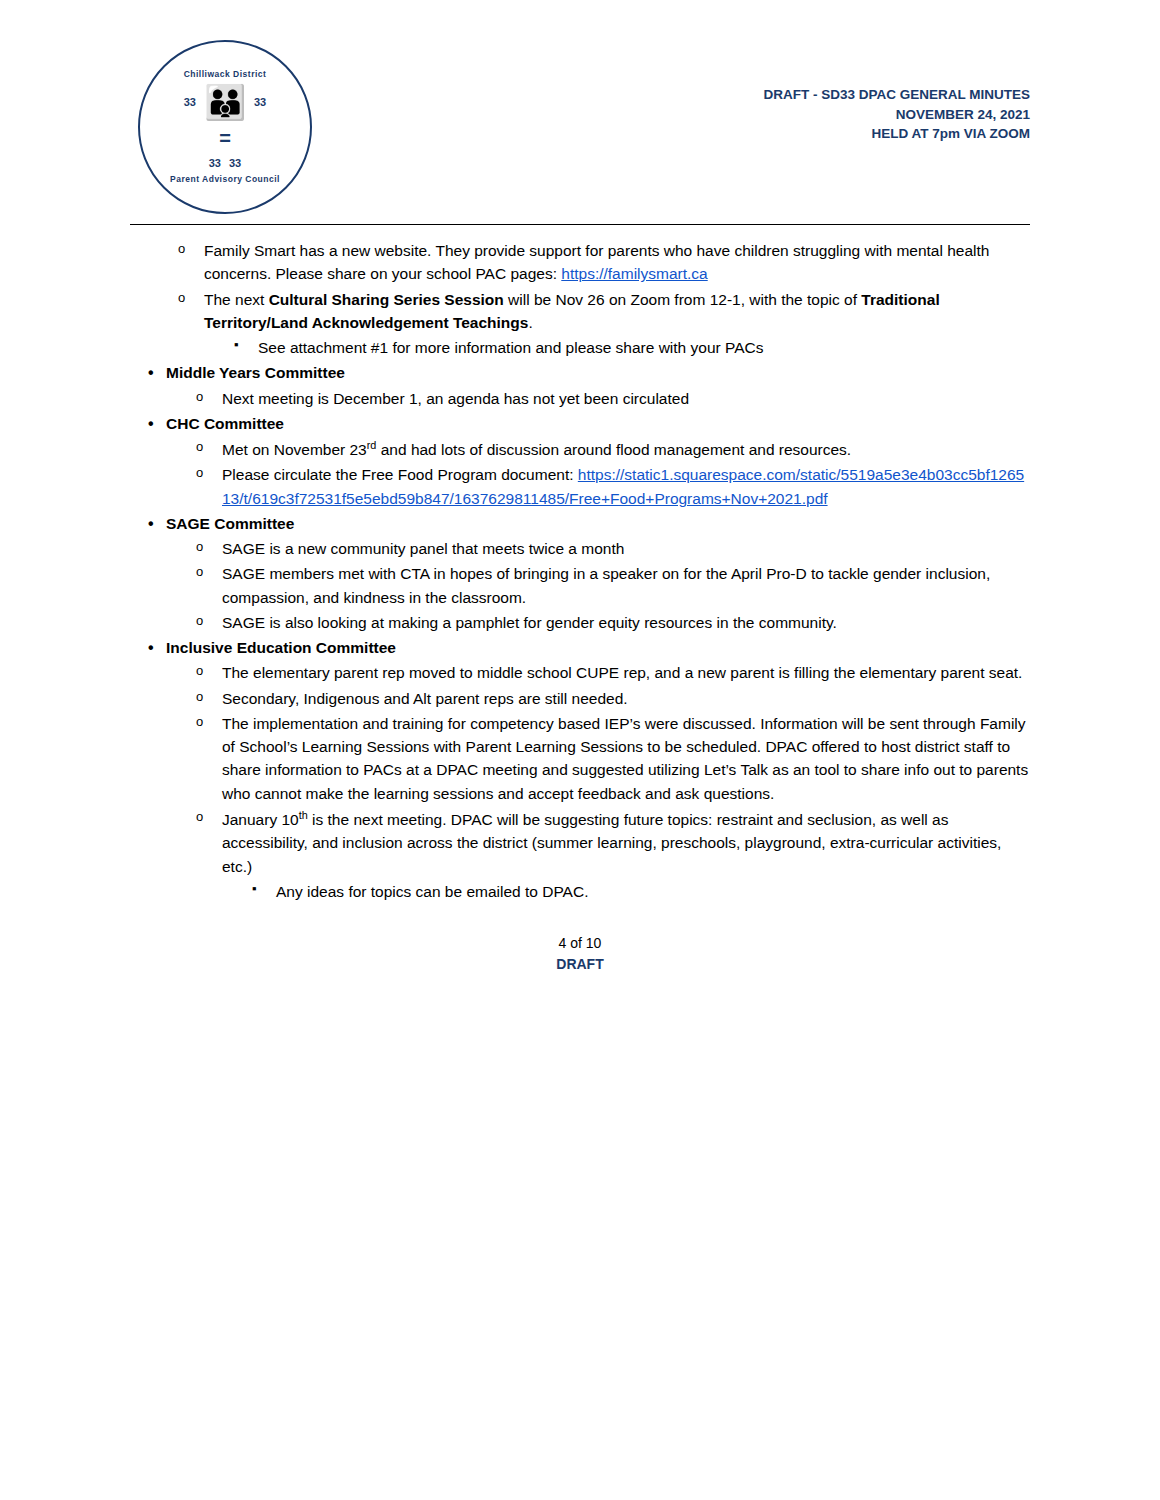Chilliwack District
33 👪 33
=
33 33
Parent Advisory Council
DRAFT - SD33 DPAC GENERAL MINUTES
NOVEMBER 24, 2021
HELD AT 7pm VIA ZOOM
Family Smart has a new website. They provide support for parents who have children struggling with mental health concerns. Please share on your school PAC pages: https://familysmart.ca
The next Cultural Sharing Series Session will be Nov 26 on Zoom from 12-1, with the topic of Traditional Territory/Land Acknowledgement Teachings.
See attachment #1 for more information and please share with your PACs
Middle Years Committee
Next meeting is December 1, an agenda has not yet been circulated
CHC Committee
Met on November 23rd and had lots of discussion around flood management and resources.
Please circulate the Free Food Program document: https://static1.squarespace.com/static/5519a5e3e4b03cc5bf126513/t/619c3f72531f5e5ebd59b847/1637629811485/Free+Food+Programs+Nov+2021.pdf
SAGE Committee
SAGE is a new community panel that meets twice a month
SAGE members met with CTA in hopes of bringing in a speaker on for the April Pro-D to tackle gender inclusion, compassion, and kindness in the classroom.
SAGE is also looking at making a pamphlet for gender equity resources in the community.
Inclusive Education Committee
The elementary parent rep moved to middle school CUPE rep, and a new parent is filling the elementary parent seat.
Secondary, Indigenous and Alt parent reps are still needed.
The implementation and training for competency based IEP’s were discussed. Information will be sent through Family of School’s Learning Sessions with Parent Learning Sessions to be scheduled. DPAC offered to host district staff to share information to PACs at a DPAC meeting and suggested utilizing Let’s Talk as an tool to share info out to parents who cannot make the learning sessions and accept feedback and ask questions.
January 10th is the next meeting. DPAC will be suggesting future topics: restraint and seclusion, as well as accessibility, and inclusion across the district (summer learning, preschools, playground, extra-curricular activities, etc.)
Any ideas for topics can be emailed to DPAC.
4 of 10
DRAFT